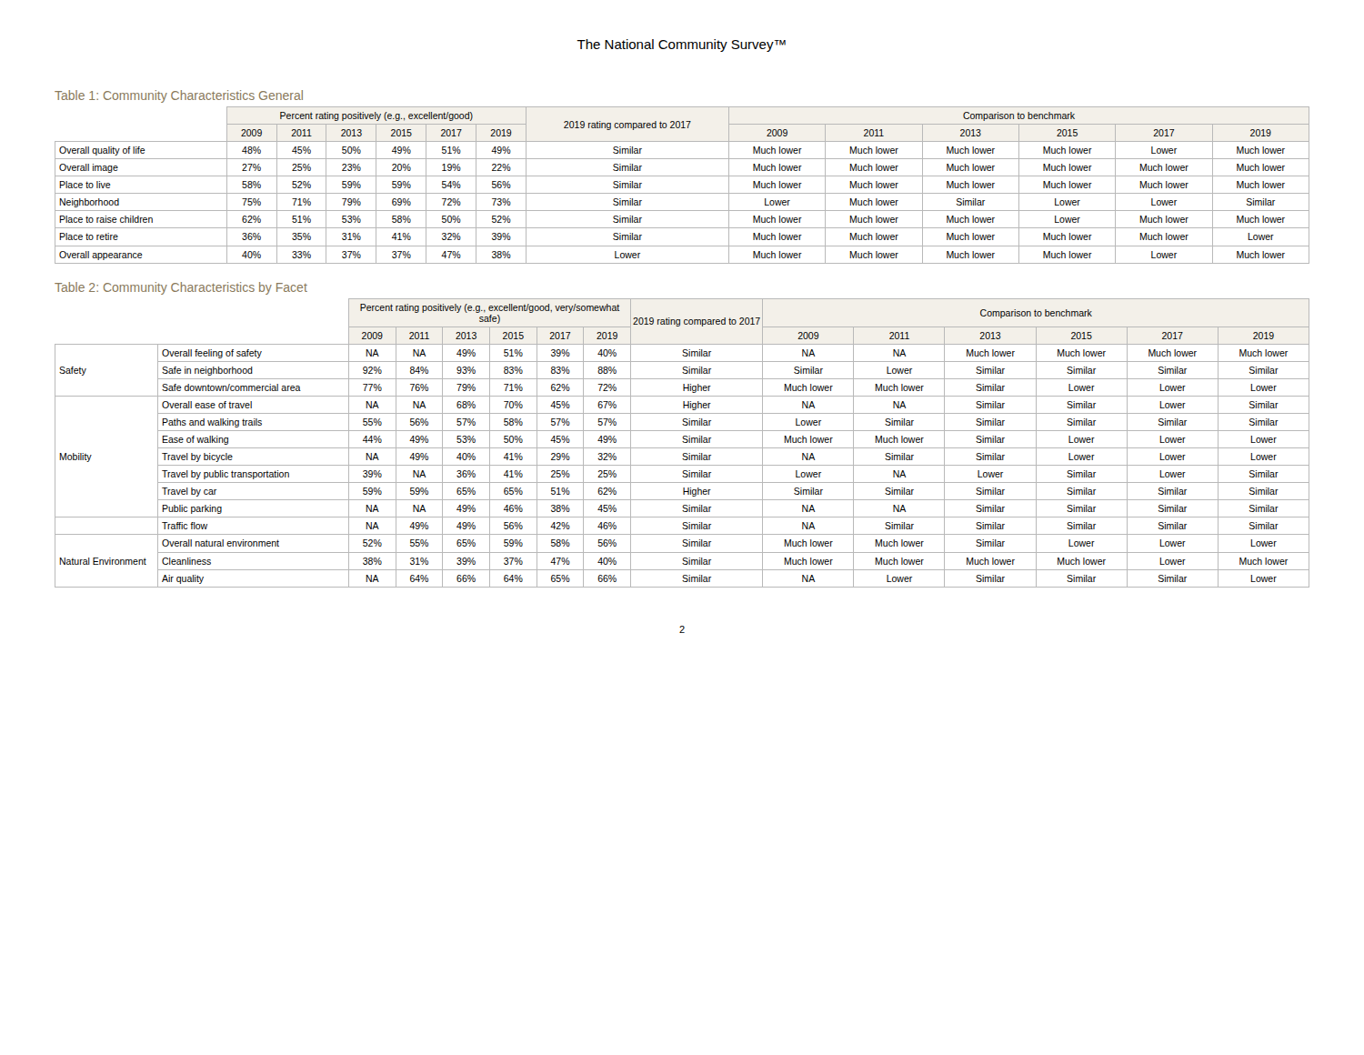The National Community Survey™
Table 1: Community Characteristics General
| | Percent rating positively (e.g., excellent/good) | 2019 rating compared to 2017 | Comparison to benchmark |
| --- | --- | --- | --- |
| 2009 | 2011 | 2013 | 2015 | 2017 | 2019 | 2009 | 2011 | 2013 | 2015 | 2017 | 2019 |
| Overall quality of life | 48% | 45% | 50% | 49% | 51% | 49% | Similar | Much lower | Much lower | Much lower | Much lower | Lower | Much lower |
| Overall image | 27% | 25% | 23% | 20% | 19% | 22% | Similar | Much lower | Much lower | Much lower | Much lower | Much lower | Much lower |
| Place to live | 58% | 52% | 59% | 59% | 54% | 56% | Similar | Much lower | Much lower | Much lower | Much lower | Much lower | Much lower |
| Neighborhood | 75% | 71% | 79% | 69% | 72% | 73% | Similar | Lower | Much lower | Similar | Lower | Lower | Similar |
| Place to raise children | 62% | 51% | 53% | 58% | 50% | 52% | Similar | Much lower | Much lower | Much lower | Lower | Much lower | Much lower |
| Place to retire | 36% | 35% | 31% | 41% | 32% | 39% | Similar | Much lower | Much lower | Much lower | Much lower | Much lower | Lower |
| Overall appearance | 40% | 33% | 37% | 37% | 47% | 38% | Lower | Much lower | Much lower | Much lower | Much lower | Lower | Much lower |
Table 2: Community Characteristics by Facet
| | Percent rating positively (e.g., excellent/good, very/somewhat safe) | 2019 rating compared to 2017 | Comparison to benchmark |
| --- | --- | --- | --- |
| 2009 | 2011 | 2013 | 2015 | 2017 | 2019 | 2009 | 2011 | 2013 | 2015 | 2017 | 2019 |
| Safety | Overall feeling of safety | NA | NA | 49% | 51% | 39% | 40% | Similar | NA | NA | Much lower | Much lower | Much lower | Much lower |
| Safe in neighborhood | 92% | 84% | 93% | 83% | 83% | 88% | Similar | Similar | Lower | Similar | Similar | Similar | Similar |
| Safe downtown/commercial area | 77% | 76% | 79% | 71% | 62% | 72% | Higher | Much lower | Much lower | Similar | Lower | Lower | Lower |
| Mobility | Overall ease of travel | NA | NA | 68% | 70% | 45% | 67% | Higher | NA | NA | Similar | Similar | Lower | Similar |
| Paths and walking trails | 55% | 56% | 57% | 58% | 57% | 57% | Similar | Lower | Similar | Similar | Similar | Similar | Similar |
| Ease of walking | 44% | 49% | 53% | 50% | 45% | 49% | Similar | Much lower | Much lower | Similar | Lower | Lower | Lower |
| Travel by bicycle | NA | 49% | 40% | 41% | 29% | 32% | Similar | NA | Similar | Similar | Lower | Lower | Lower |
| Travel by public transportation | 39% | NA | 36% | 41% | 25% | 25% | Similar | Lower | NA | Lower | Similar | Lower | Similar |
| Travel by car | 59% | 59% | 65% | 65% | 51% | 62% | Higher | Similar | Similar | Similar | Similar | Similar | Similar |
| Public parking | NA | NA | 49% | 46% | 38% | 45% | Similar | NA | NA | Similar | Similar | Similar | Similar |
| | Traffic flow | NA | 49% | 49% | 56% | 42% | 46% | Similar | NA | Similar | Similar | Similar | Similar | Similar |
| Natural Environment | Overall natural environment | 52% | 55% | 65% | 59% | 58% | 56% | Similar | Much lower | Much lower | Similar | Lower | Lower | Lower |
| Cleanliness | 38% | 31% | 39% | 37% | 47% | 40% | Similar | Much lower | Much lower | Much lower | Much lower | Lower | Much lower |
| Air quality | NA | 64% | 66% | 64% | 65% | 66% | Similar | NA | Lower | Similar | Similar | Similar | Lower |
2